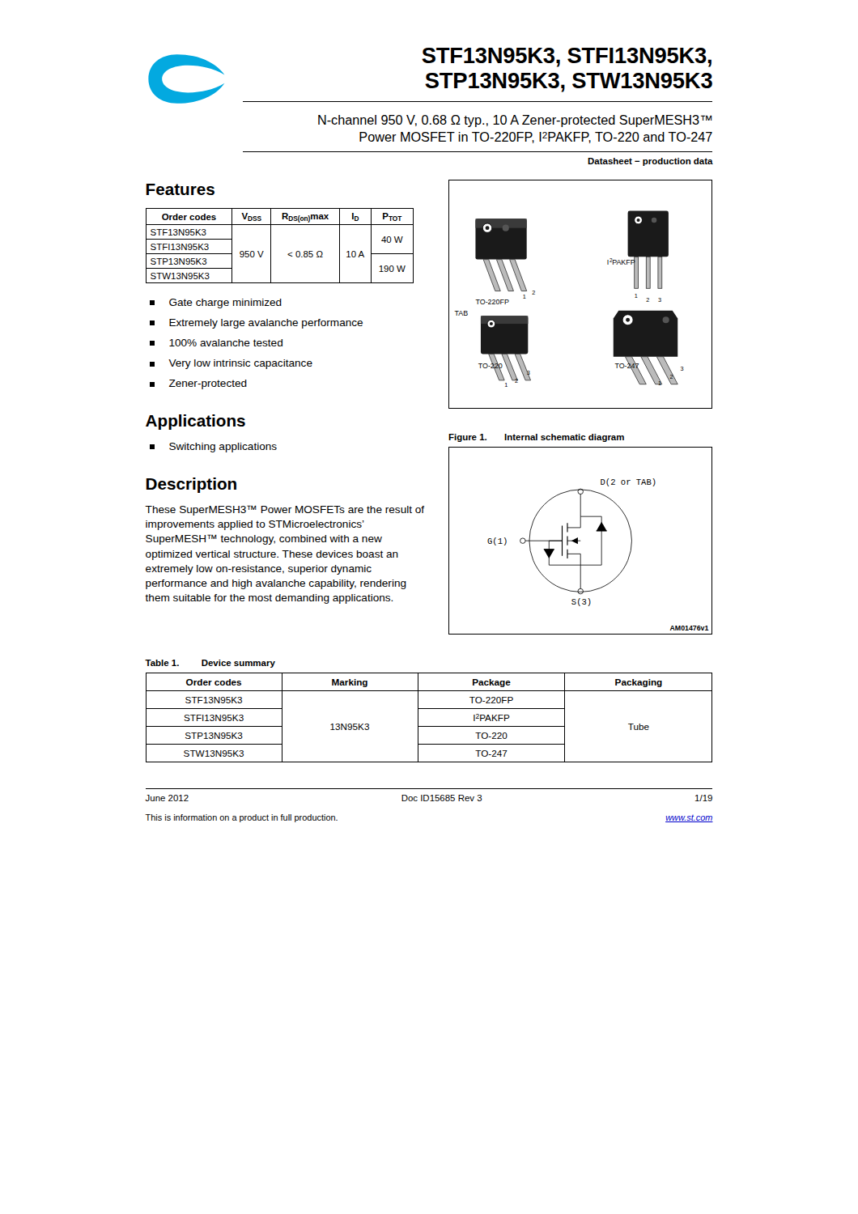ST
STF13N95K3, STFI13N95K3,
STP13N95K3, STW13N95K3
N-channel 950 V, 0.68 Ω typ., 10 A Zener-protected SuperMESH3™
Power MOSFET in TO-220FP, I2PAKFP, TO-220 and TO-247
Datasheet − production data
Features
| Order codes | V DSS | R DS(on) max | I D | P TOT |
| --- | --- | --- | --- | --- |
| STF13N95K3 | 950 V | < 0.85 Ω | 10 A | 40 W |
| STFI13N95K3 |
| STP13N95K3 | 190 W |
| STW13N95K3 |
Gate charge minimized
Extremely large avalanche performance
100% avalanche tested
Very low intrinsic capacitance
Zener-protected
Applications
Switching applications
Description
These SuperMESH3™ Power MOSFETs are the result of improvements applied to STMicroelectronics’ SuperMESH™ technology, combined with a new optimized vertical structure. These devices boast an extremely low on-resistance, superior dynamic performance and high avalanche capability, rendering them suitable for the most demanding applications.
TO-220FP 1 2 I 2 PAKFP 1 2 3 TAB TO-220 3 2 1 TO-247 3 2 1
Figure 1. Internal schematic diagram
D(2 or TAB) S(3) G(1)
AM01476v1
Table 1. Device summary
| Order codes | Marking | Package | Packaging |
| --- | --- | --- | --- |
| STF13N95K3 | 13N95K3 | TO-220FP | Tube |
| STFI13N95K3 | I 2 PAKFP |
| STP13N95K3 | TO-220 |
| STW13N95K3 | TO-247 |
June 2012 Doc ID15685 Rev 3 1/19
This is information on a product in full production. www.st.com